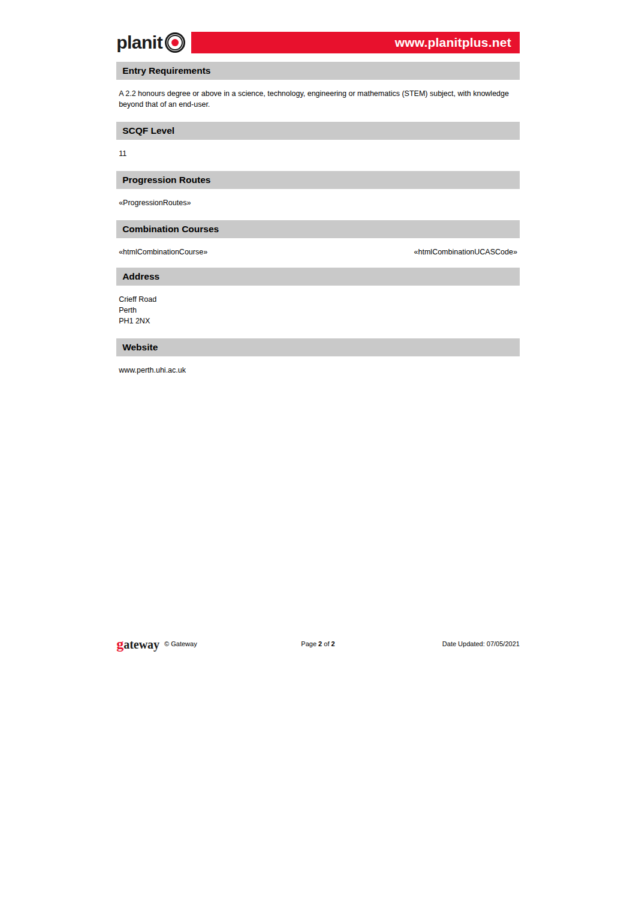planit
www.planitplus.net
Entry Requirements
A 2.2 honours degree or above in a science, technology, engineering or mathematics (STEM) subject, with knowledge beyond that of an end-user.
SCQF Level
11
Progression Routes
«ProgressionRoutes»
Combination Courses
«htmlCombinationCourse»
«htmlCombinationUCASCode»
Address
Crieff Road
Perth
PH1 2NX
Website
www.perth.uhi.ac.uk
gateway © Gateway
Page 2 of 2
Date Updated: 07/05/2021